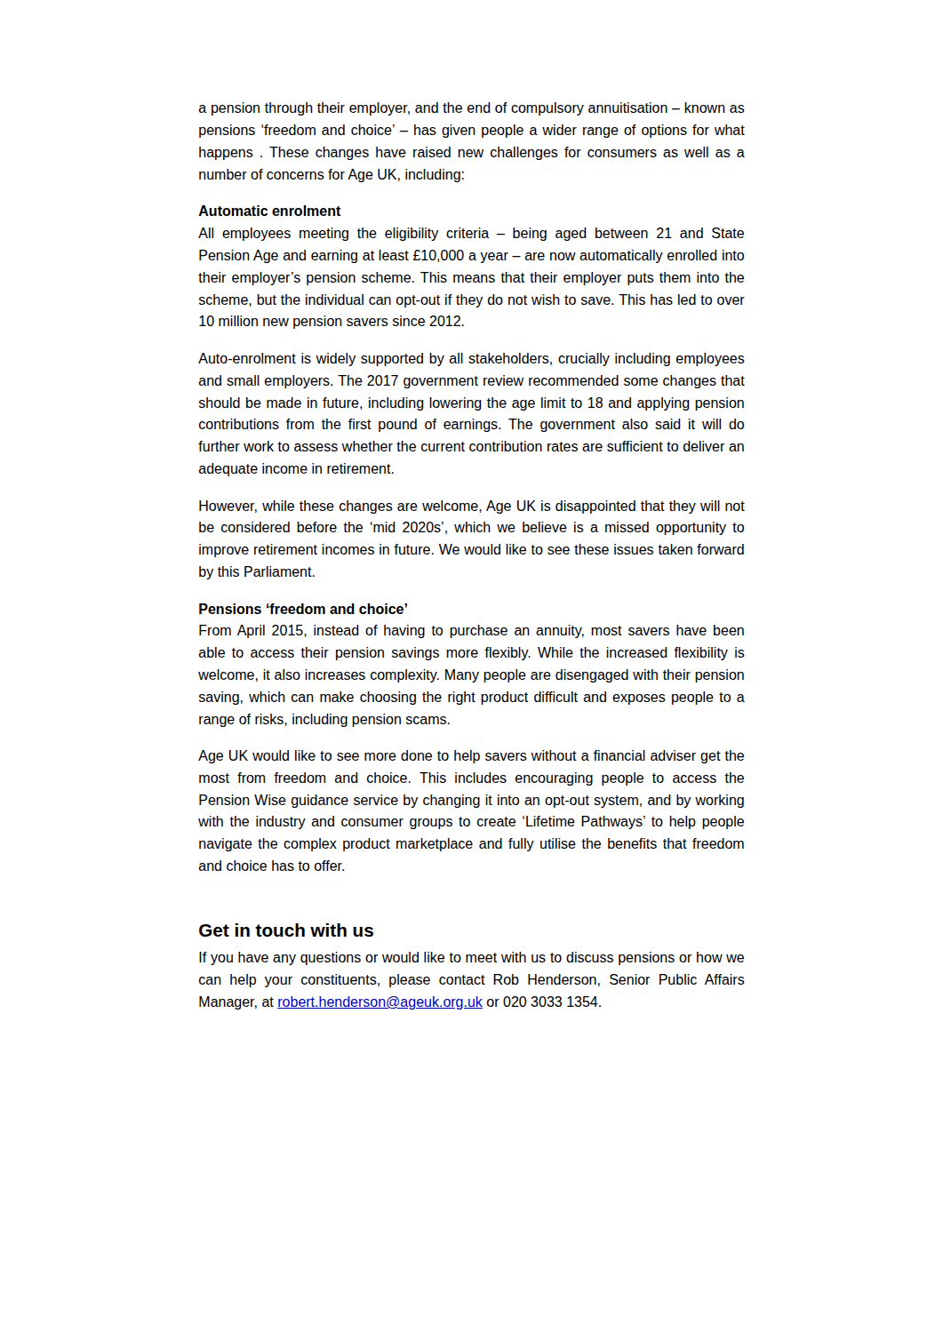a pension through their employer, and the end of compulsory annuitisation – known as pensions ‘freedom and choice’ – has given people a wider range of options for what happens . These changes have raised new challenges for consumers as well as a number of concerns for Age UK, including:
Automatic enrolment
All employees meeting the eligibility criteria – being aged between 21 and State Pension Age and earning at least £10,000 a year – are now automatically enrolled into their employer’s pension scheme. This means that their employer puts them into the scheme, but the individual can opt-out if they do not wish to save. This has led to over 10 million new pension savers since 2012.
Auto-enrolment is widely supported by all stakeholders, crucially including employees and small employers. The 2017 government review recommended some changes that should be made in future, including lowering the age limit to 18 and applying pension contributions from the first pound of earnings. The government also said it will do further work to assess whether the current contribution rates are sufficient to deliver an adequate income in retirement.
However, while these changes are welcome, Age UK is disappointed that they will not be considered before the ‘mid 2020s’, which we believe is a missed opportunity to improve retirement incomes in future. We would like to see these issues taken forward by this Parliament.
Pensions ‘freedom and choice’
From April 2015, instead of having to purchase an annuity, most savers have been able to access their pension savings more flexibly. While the increased flexibility is welcome, it also increases complexity. Many people are disengaged with their pension saving, which can make choosing the right product difficult and exposes people to a range of risks, including pension scams.
Age UK would like to see more done to help savers without a financial adviser get the most from freedom and choice. This includes encouraging people to access the Pension Wise guidance service by changing it into an opt-out system, and by working with the industry and consumer groups to create ‘Lifetime Pathways’ to help people navigate the complex product marketplace and fully utilise the benefits that freedom and choice has to offer.
Get in touch with us
If you have any questions or would like to meet with us to discuss pensions or how we can help your constituents, please contact Rob Henderson, Senior Public Affairs Manager, at robert.henderson@ageuk.org.uk or 020 3033 1354.